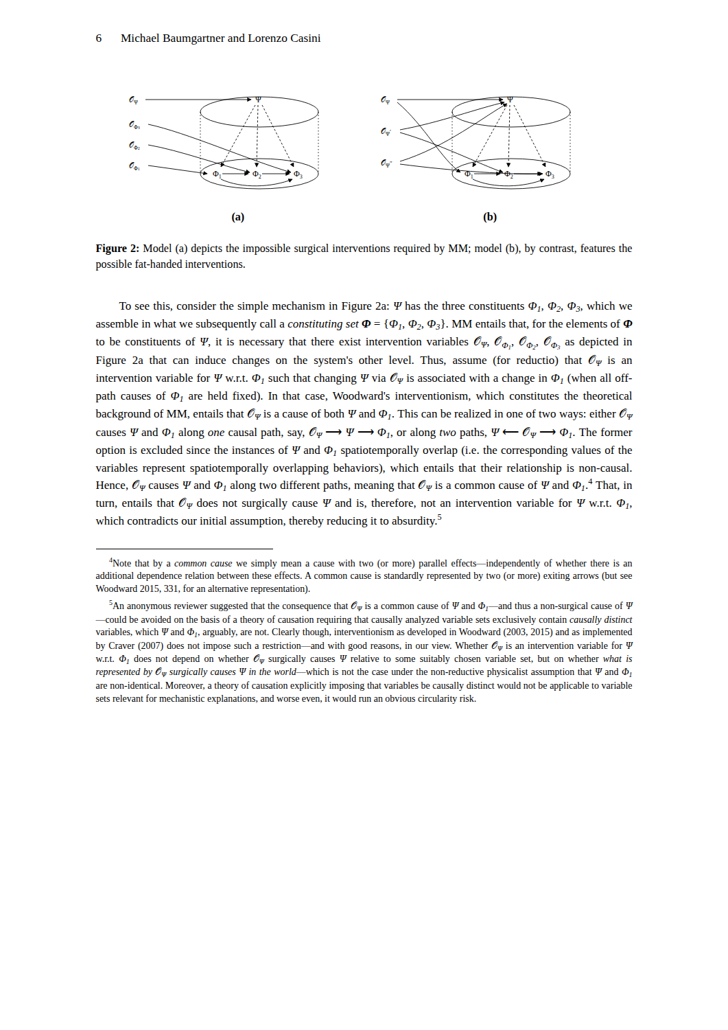6 Michael Baumgartner and Lorenzo Casini
𝒪Ψ 𝒪Φ3 𝒪Φ2 𝒪Φ1 Ψ Φ1 Φ2 Φ3
(a)
𝒪Ψ 𝒪Ψ′ 𝒪Ψ″ Ψ Φ1 Φ2 Φ3
(b)
Figure 2: Model (a) depicts the impossible surgical interventions required by MM; model (b), by contrast, features the possible fat-handed interventions.
To see this, consider the simple mechanism in Figure 2a: Ψ has the three constituents Φ1, Φ2, Φ3, which we assemble in what we subsequently call a constituting set Φ = {Φ1, Φ2, Φ3}. MM entails that, for the elements of Φ to be constituents of Ψ, it is necessary that there exist intervention variables 𝒪Ψ, 𝒪Φ1, 𝒪Φ2, 𝒪Φ3 as depicted in Figure 2a that can induce changes on the system's other level. Thus, assume (for reductio) that 𝒪Ψ is an intervention variable for Ψ w.r.t. Φ1 such that changing Ψ via 𝒪Ψ is associated with a change in Φ1 (when all off-path causes of Φ1 are held fixed). In that case, Woodward's interventionism, which constitutes the theoretical background of MM, entails that 𝒪Ψ is a cause of both Ψ and Φ1. This can be realized in one of two ways: either 𝒪Ψ causes Ψ and Φ1 along one causal path, say, 𝒪Ψ ⟶ Ψ ⟶ Φ1, or along two paths, Ψ ⟵ 𝒪Ψ ⟶ Φ1. The former option is excluded since the instances of Ψ and Φ1 spatiotemporally overlap (i.e. the corresponding values of the variables represent spatiotemporally overlapping behaviors), which entails that their relationship is non-causal. Hence, 𝒪Ψ causes Ψ and Φ1 along two different paths, meaning that 𝒪Ψ is a common cause of Ψ and Φ1.4 That, in turn, entails that 𝒪Ψ does not surgically cause Ψ and is, therefore, not an intervention variable for Ψ w.r.t. Φ1, which contradicts our initial assumption, thereby reducing it to absurdity.5
4Note that by a common cause we simply mean a cause with two (or more) parallel effects—independently of whether there is an additional dependence relation between these effects. A common cause is standardly represented by two (or more) exiting arrows (but see Woodward 2015, 331, for an alternative representation).
5An anonymous reviewer suggested that the consequence that 𝒪Ψ is a common cause of Ψ and Φ1—and thus a non-surgical cause of Ψ—could be avoided on the basis of a theory of causation requiring that causally analyzed variable sets exclusively contain causally distinct variables, which Ψ and Φ1, arguably, are not. Clearly though, interventionism as developed in Woodward (2003, 2015) and as implemented by Craver (2007) does not impose such a restriction—and with good reasons, in our view. Whether 𝒪Ψ is an intervention variable for Ψ w.r.t. Φ1 does not depend on whether 𝒪Ψ surgically causes Ψ relative to some suitably chosen variable set, but on whether what is represented by 𝒪Ψ surgically causes Ψ in the world—which is not the case under the non-reductive physicalist assumption that Ψ and Φ1 are non-identical. Moreover, a theory of causation explicitly imposing that variables be causally distinct would not be applicable to variable sets relevant for mechanistic explanations, and worse even, it would run an obvious circularity risk.